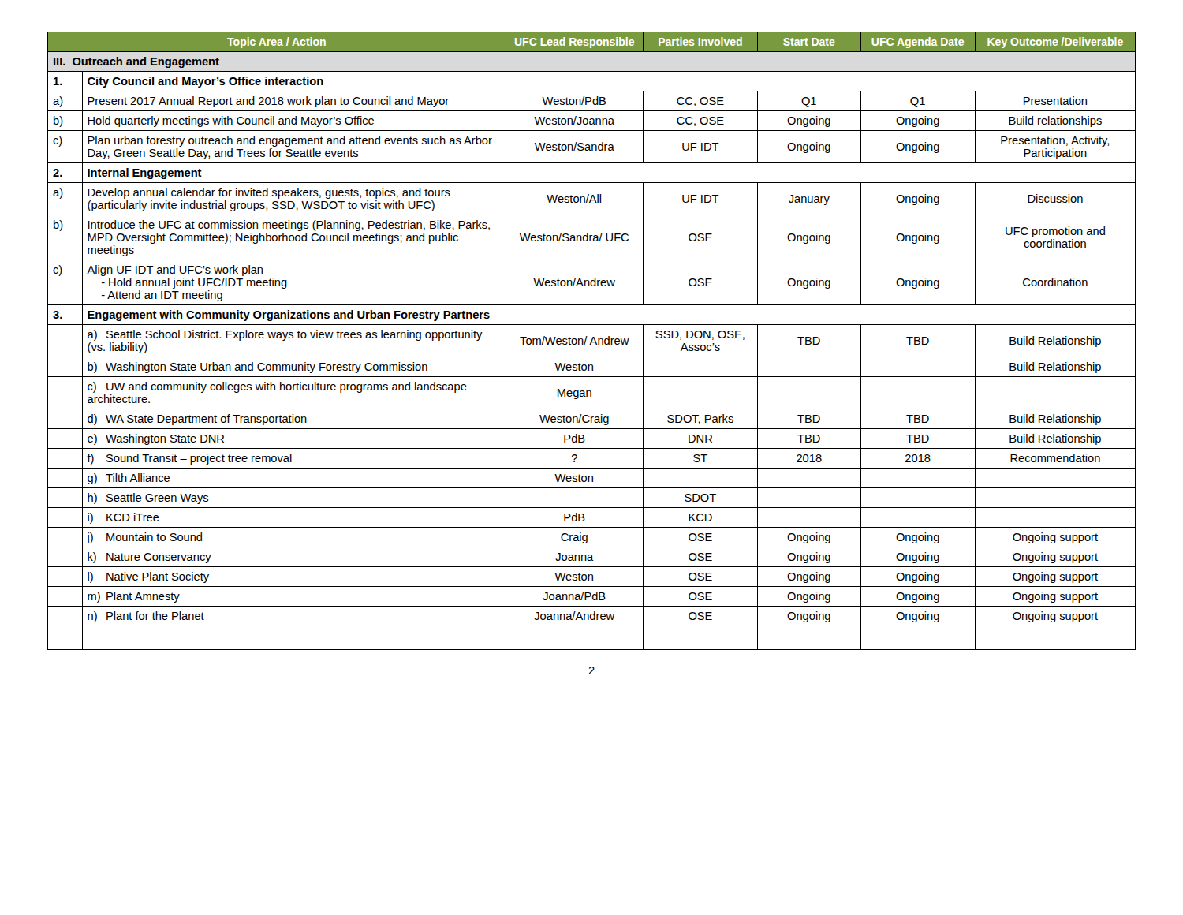| Topic Area / Action | UFC Lead Responsible | Parties Involved | Start Date | UFC Agenda Date | Key Outcome /Deliverable |
| --- | --- | --- | --- | --- | --- |
| III. Outreach and Engagement |
| 1. | City Council and Mayor’s Office interaction |
| a) | Present 2017 Annual Report and 2018 work plan to Council and Mayor | Weston/PdB | CC, OSE | Q1 | Q1 | Presentation |
| b) | Hold quarterly meetings with Council and Mayor’s Office | Weston/Joanna | CC, OSE | Ongoing | Ongoing | Build relationships |
| c) | Plan urban forestry outreach and engagement and attend events such as Arbor Day, Green Seattle Day, and Trees for Seattle events | Weston/Sandra | UF IDT | Ongoing | Ongoing | Presentation, Activity, Participation |
| 2. | Internal Engagement |
| a) | Develop annual calendar for invited speakers, guests, topics, and tours (particularly invite industrial groups, SSD, WSDOT to visit with UFC) | Weston/All | UF IDT | January | Ongoing | Discussion |
| b) | Introduce the UFC at commission meetings (Planning, Pedestrian, Bike, Parks, MPD Oversight Committee); Neighborhood Council meetings; and public meetings | Weston/Sandra/ UFC | OSE | Ongoing | Ongoing | UFC promotion and coordination |
| c) | Align UF IDT and UFC’s work plan Hold annual joint UFC/IDT meeting Attend an IDT meeting | Weston/Andrew | OSE | Ongoing | Ongoing | Coordination |
| 3. | Engagement with Community Organizations and Urban Forestry Partners |
| | a) Seattle School District. Explore ways to view trees as learning opportunity (vs. liability) | Tom/Weston/ Andrew | SSD, DON, OSE, Assoc’s | TBD | TBD | Build Relationship |
| | b) Washington State Urban and Community Forestry Commission | Weston | | | | Build Relationship |
| | c) UW and community colleges with horticulture programs and landscape architecture. | Megan | | | | |
| | d) WA State Department of Transportation | Weston/Craig | SDOT, Parks | TBD | TBD | Build Relationship |
| | e) Washington State DNR | PdB | DNR | TBD | TBD | Build Relationship |
| | f) Sound Transit – project tree removal | ? | ST | 2018 | 2018 | Recommendation |
| | g) Tilth Alliance | Weston | | | | |
| | h) Seattle Green Ways | | SDOT | | | |
| | i) KCD iTree | PdB | KCD | | | |
| | j) Mountain to Sound | Craig | OSE | Ongoing | Ongoing | Ongoing support |
| | k) Nature Conservancy | Joanna | OSE | Ongoing | Ongoing | Ongoing support |
| | l) Native Plant Society | Weston | OSE | Ongoing | Ongoing | Ongoing support |
| | m) Plant Amnesty | Joanna/PdB | OSE | Ongoing | Ongoing | Ongoing support |
| | n) Plant for the Planet | Joanna/Andrew | OSE | Ongoing | Ongoing | Ongoing support |
2